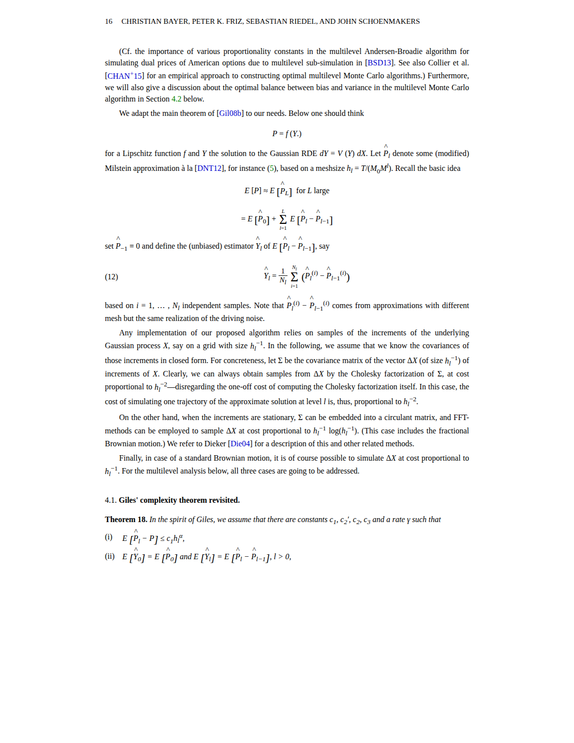16 CHRISTIAN BAYER, PETER K. FRIZ, SEBASTIAN RIEDEL, AND JOHN SCHOENMAKERS
(Cf. the importance of various proportionality constants in the multilevel Andersen-Broadie algorithm for simulating dual prices of American options due to multilevel sub-simulation in [BSD13]. See also Collier et al. [CHAN+15] for an empirical approach to constructing optimal multilevel Monte Carlo algorithms.) Furthermore, we will also give a discussion about the optimal balance between bias and variance in the multilevel Monte Carlo algorithm in Section 4.2 below.
We adapt the main theorem of [Gil08b] to our needs. Below one should think
P = f (Y.)
for a Lipschitz function f and Y the solution to the Gaussian RDE dY = V (Y) dX. Let Pl denote some (modified) Milstein approximation à la [DNT12], for instance (5), based on a meshsize hl = T/(M0Ml). Recall the basic idea
E [P] ≈ E [PL] for L large
= E [P0] + LΣl=1 E [Pl − Pl−1]
set P−1 ≡ 0 and define the (unbiased) estimator Yl of E [Pl − Pl−1], say
(12)
Yl = 1 Nl Nl Σi=1 (Pl(i) − Pl−1(i))
based on i = 1, … , Nl independent samples. Note that Pl(i) − Pl−1(i) comes from approximations with different mesh but the same realization of the driving noise.
Any implementation of our proposed algorithm relies on samples of the increments of the underlying Gaussian process X, say on a grid with size hl−1. In the following, we assume that we know the covariances of those increments in closed form. For concreteness, let Σ be the covariance matrix of the vector ΔX (of size hl−1) of increments of X. Clearly, we can always obtain samples from ΔX by the Cholesky factorization of Σ, at cost proportional to hl−2—disregarding the one-off cost of computing the Cholesky factorization itself. In this case, the cost of simulating one trajectory of the approximate solution at level l is, thus, proportional to hl−2.
On the other hand, when the increments are stationary, Σ can be embedded into a circulant matrix, and FFT-methods can be employed to sample ΔX at cost proportional to hl−1 log(hl−1). (This case includes the fractional Brownian motion.) We refer to Dieker [Die04] for a description of this and other related methods.
Finally, in case of a standard Brownian motion, it is of course possible to simulate ΔX at cost proportional to hl−1. For the multilevel analysis below, all three cases are going to be addressed.
4.1. Giles' complexity theorem revisited.
Theorem 18. In the spirit of Giles, we assume that there are constants c1, c2′, c2, c3 and a rate γ such that
(i) E [Pl − P] ≤ c1hlα,
(ii) E [Y0] = E [P0] and E [Yl] = E [Pl − Pl−1], l > 0,